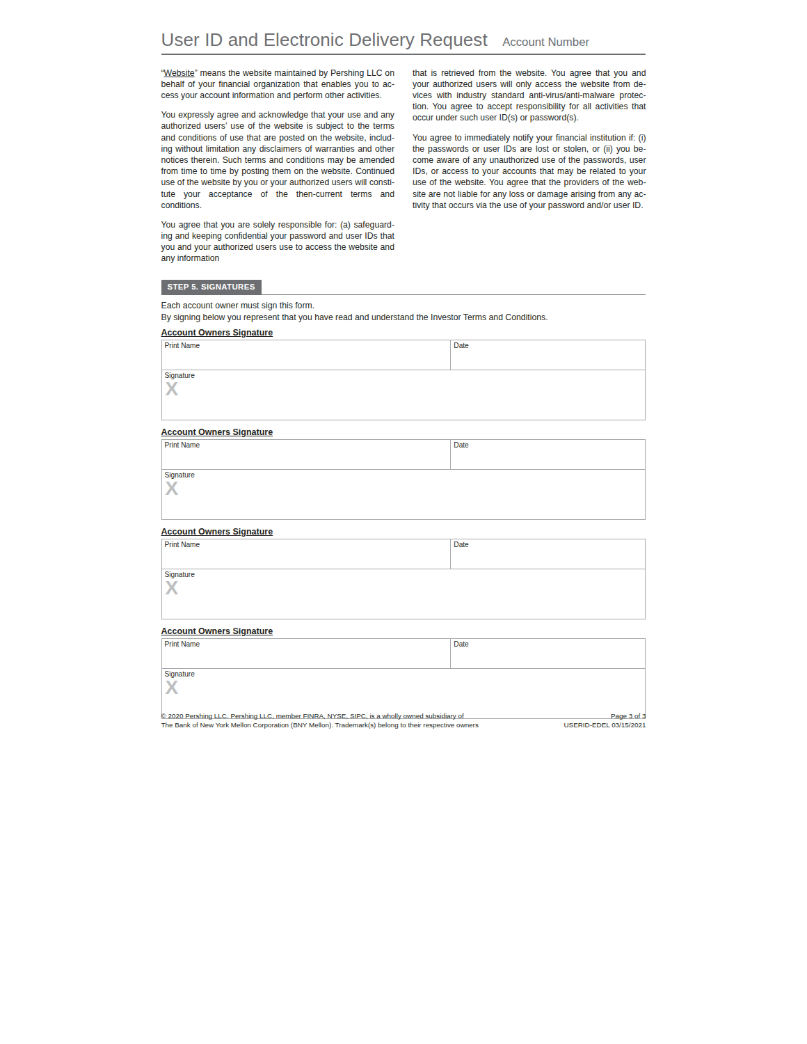User ID and Electronic Delivery Request Account Number
“Website” means the website maintained by Pershing LLC on behalf of your financial organization that enables you to access your account information and perform other activities.
You expressly agree and acknowledge that your use and any authorized users’ use of the website is subject to the terms and conditions of use that are posted on the website, including without limitation any disclaimers of warranties and other notices therein. Such terms and conditions may be amended from time to time by posting them on the website. Continued use of the website by you or your authorized users will constitute your acceptance of the then-current terms and conditions.
You agree that you are solely responsible for: (a) safeguarding and keeping confidential your password and user IDs that you and your authorized users use to access the website and any information
that is retrieved from the website. You agree that you and your authorized users will only access the website from devices with industry standard anti-virus/anti-malware protection. You agree to accept responsibility for all activities that occur under such user ID(s) or password(s).
You agree to immediately notify your financial institution if: (i) the passwords or user IDs are lost or stolen, or (ii) you become aware of any unauthorized use of the passwords, user IDs, or access to your accounts that may be related to your use of the website. You agree that the providers of the website are not liable for any loss or damage arising from any activity that occurs via the use of your password and/or user ID.
STEP 5. SIGNATURES
Each account owner must sign this form.
By signing below you represent that you have read and understand the Investor Terms and Conditions.
Account Owners Signature
| Print Name | Date |
| Signature X |
Account Owners Signature
| Print Name | Date |
| Signature X |
Account Owners Signature
| Print Name | Date |
| Signature X |
Account Owners Signature
| Print Name | Date |
| Signature X |
© 2020 Pershing LLC. Pershing LLC, member FINRA, NYSE, SIPC, is a wholly owned subsidiary of
The Bank of New York Mellon Corporation (BNY Mellon). Trademark(s) belong to their respective owners
Page 3 of 3
USERID-EDEL 03/15/2021